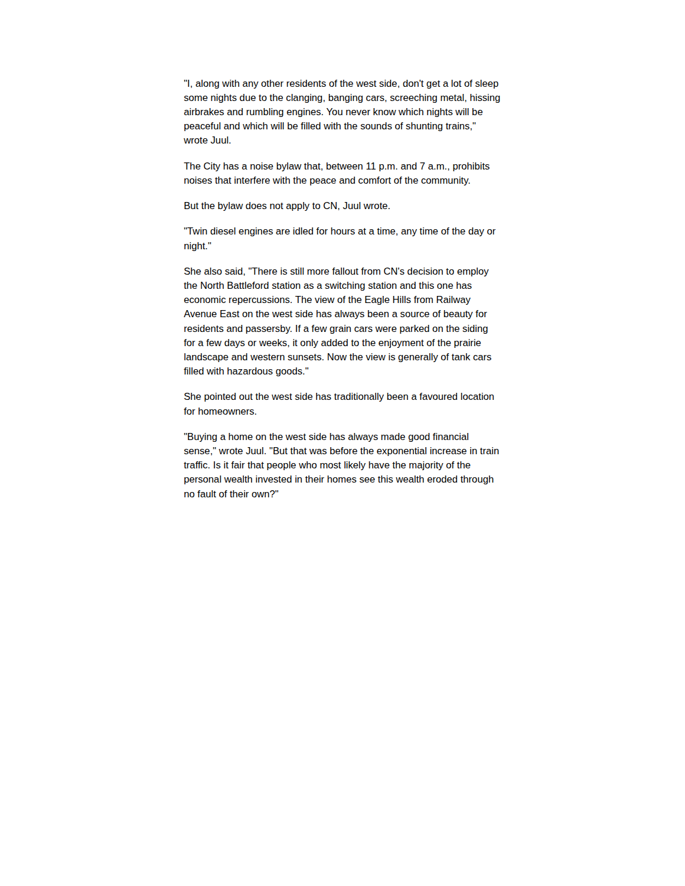"I, along with any other residents of the west side, don't get a lot of sleep some nights due to the clanging, banging cars, screeching metal, hissing airbrakes and rumbling engines. You never know which nights will be peaceful and which will be filled with the sounds of shunting trains," wrote Juul.
The City has a noise bylaw that, between 11 p.m. and 7 a.m., prohibits noises that interfere with the peace and comfort of the community.
But the bylaw does not apply to CN, Juul wrote.
"Twin diesel engines are idled for hours at a time, any time of the day or night."
She also said, "There is still more fallout from CN's decision to employ the North Battleford station as a switching station and this one has economic repercussions. The view of the Eagle Hills from Railway Avenue East on the west side has always been a source of beauty for residents and passersby. If a few grain cars were parked on the siding for a few days or weeks, it only added to the enjoyment of the prairie landscape and western sunsets. Now the view is generally of tank cars filled with hazardous goods."
She pointed out the west side has traditionally been a favoured location for homeowners.
"Buying a home on the west side has always made good financial sense," wrote Juul. "But that was before the exponential increase in train traffic. Is it fair that people who most likely have the majority of the personal wealth invested in their homes see this wealth eroded through no fault of their own?"